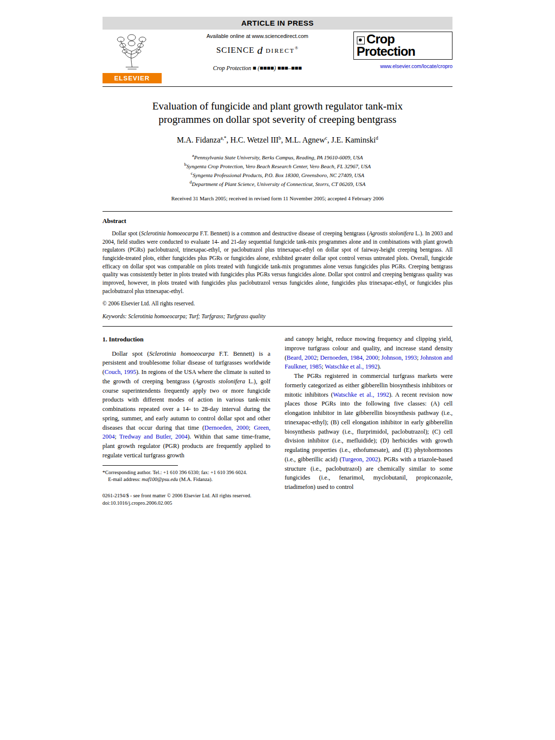ARTICLE IN PRESS
ELSEVIER
Available online at www.sciencedirect.com
SCIENCE d DIRECT®
Crop Protection ■ (■■■■) ■■■–■■■
Crop
Protection
www.elsevier.com/locate/cropro
Evaluation of fungicide and plant growth regulator tank-mix
programmes on dollar spot severity of creeping bentgrass
M.A. Fidanzaa,*, H.C. Wetzel IIIb, M.L. Agnewc, J.E. Kaminskid
aPennsylvania State University, Berks Campus, Reading, PA 19610-6009, USA
bSyngenta Crop Protection, Vero Beach Research Center, Vero Beach, FL 32967, USA
cSyngenta Professional Products, P.O. Box 18300, Greensboro, NC 27409, USA
dDepartment of Plant Science, University of Connecticut, Storrs, CT 06269, USA
Received 31 March 2005; received in revised form 11 November 2005; accepted 4 February 2006
Abstract
Dollar spot (Sclerotinia homoeocarpa F.T. Bennett) is a common and destructive disease of creeping bentgrass (Agrostis stolonifera L.). In 2003 and 2004, field studies were conducted to evaluate 14- and 21-day sequential fungicide tank-mix programmes alone and in combinations with plant growth regulators (PGRs) paclobutrazol, trinexapac-ethyl, or paclobutrazol plus trinexapac-ethyl on dollar spot of fairway-height creeping bentgrass. All fungicide-treated plots, either fungicides plus PGRs or fungicides alone, exhibited greater dollar spot control versus untreated plots. Overall, fungicide efficacy on dollar spot was comparable on plots treated with fungicide tank-mix programmes alone versus fungicides plus PGRs. Creeping bentgrass quality was consistently better in plots treated with fungicides plus PGRs versus fungicides alone. Dollar spot control and creeping bentgrass quality was improved, however, in plots treated with fungicides plus paclobutrazol versus fungicides alone, fungicides plus trinexapac-ethyl, or fungicides plus paclobutrazol plus trinexapac-ethyl.
© 2006 Elsevier Ltd. All rights reserved.
Keywords: Sclerotinia homoeocarpa; Turf; Turfgrass; Turfgrass quality
1. Introduction
Dollar spot (Sclerotinia homoeocarpa F.T. Bennett) is a persistent and troublesome foliar disease of turfgrasses worldwide (Couch, 1995). In regions of the USA where the climate is suited to the growth of creeping bentgrass (Agrostis stolonifera L.), golf course superintendents frequently apply two or more fungicide products with different modes of action in various tank-mix combinations repeated over a 14- to 28-day interval during the spring, summer, and early autumn to control dollar spot and other diseases that occur during that time (Dernoeden, 2000; Green, 2004; Tredway and Butler, 2004). Within that same time-frame, plant growth regulator (PGR) products are frequently applied to regulate vertical turfgrass growth
*Corresponding author. Tel.: +1 610 396 6330; fax: +1 610 396 6024.
E-mail address: maf100@psu.edu (M.A. Fidanza).
0261-2194/$ - see front matter © 2006 Elsevier Ltd. All rights reserved. doi:10.1016/j.cropro.2006.02.005
and canopy height, reduce mowing frequency and clipping yield, improve turfgrass colour and quality, and increase stand density (Beard, 2002; Dernoeden, 1984, 2000; Johnson, 1993; Johnston and Faulkner, 1985; Watschke et al., 1992).
The PGRs registered in commercial turfgrass markets were formerly categorized as either gibberellin biosynthesis inhibitors or mitotic inhibitors (Watschke et al., 1992). A recent revision now places those PGRs into the following five classes: (A) cell elongation inhibitor in late gibberellin biosynthesis pathway (i.e., trinexapac-ethyl); (B) cell elongation inhibitor in early gibberellin biosynthesis pathway (i.e., flurprimidol, paclobutrazol); (C) cell division inhibitor (i.e., mefluidide); (D) herbicides with growth regulating properties (i.e., ethofumesate), and (E) phytohormones (i.e., gibberillic acid) (Turgeon, 2002). PGRs with a triazole-based structure (i.e., paclobutrazol) are chemically similar to some fungicides (i.e., fenarimol, myclobutanil, propiconazole, triadimefon) used to control